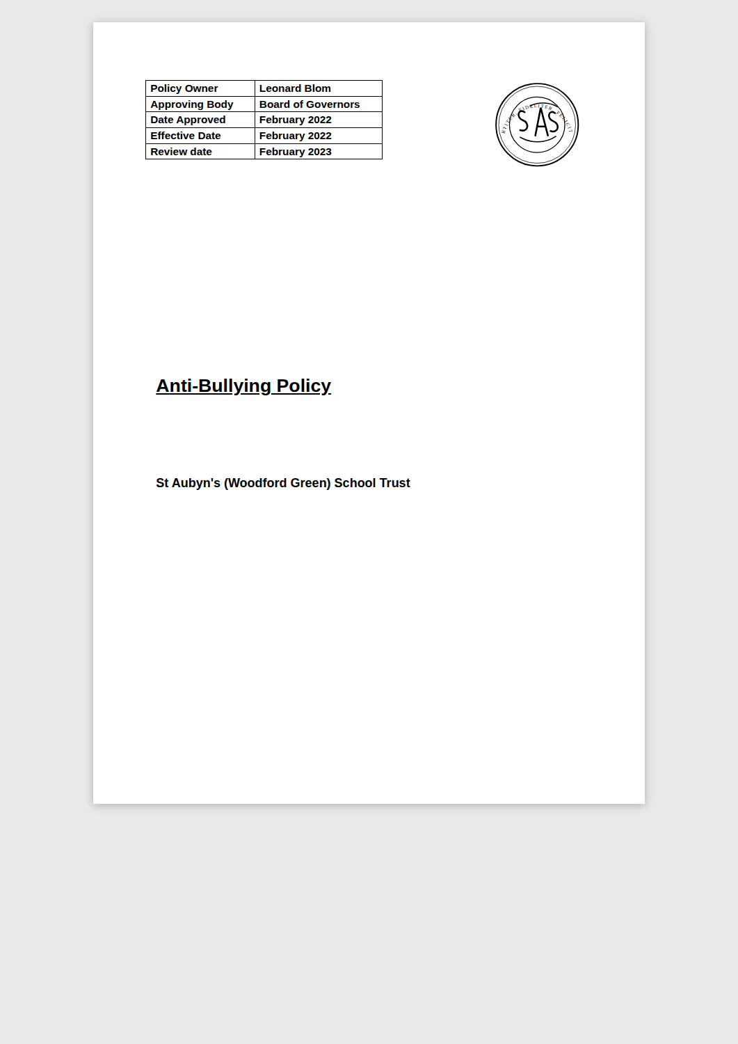| Policy Owner | Leonard Blom |
| Approving Body | Board of Governors |
| Date Approved | February 2022 |
| Effective Date | February 2022 |
| Review date | February 2023 |
FORTITER, FIDELITER, FELICITER
Anti-Bullying Policy
St Aubyn's (Woodford Green) School Trust